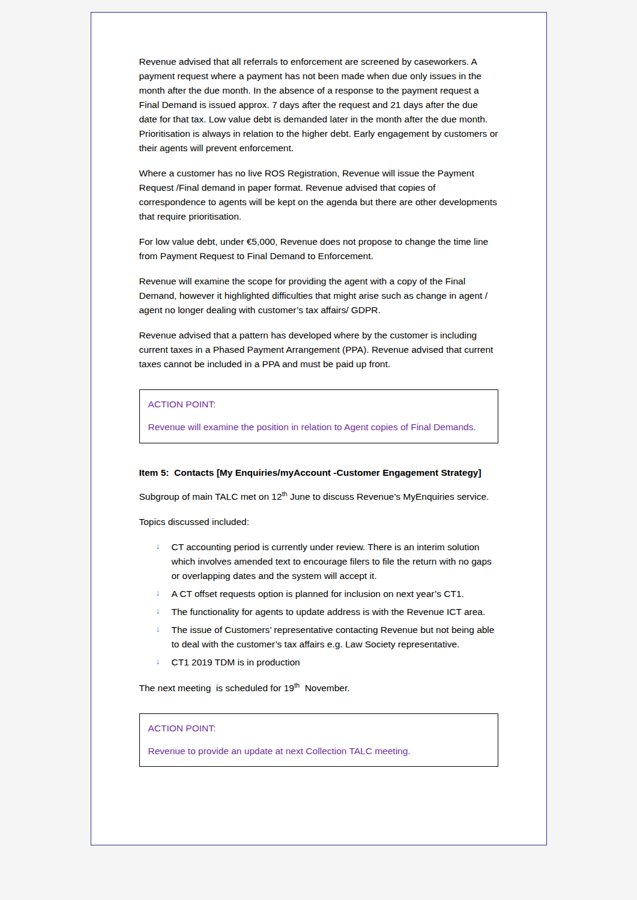Revenue advised that all referrals to enforcement are screened by caseworkers. A payment request where a payment has not been made when due only issues in the month after the due month. In the absence of a response to the payment request a Final Demand is issued approx. 7 days after the request and 21 days after the due date for that tax. Low value debt is demanded later in the month after the due month. Prioritisation is always in relation to the higher debt. Early engagement by customers or their agents will prevent enforcement.
Where a customer has no live ROS Registration, Revenue will issue the Payment Request /Final demand in paper format. Revenue advised that copies of correspondence to agents will be kept on the agenda but there are other developments that require prioritisation.
For low value debt, under €5,000, Revenue does not propose to change the time line from Payment Request to Final Demand to Enforcement.
Revenue will examine the scope for providing the agent with a copy of the Final Demand, however it highlighted difficulties that might arise such as change in agent / agent no longer dealing with customer’s tax affairs/ GDPR.
Revenue advised that a pattern has developed where by the customer is including current taxes in a Phased Payment Arrangement (PPA). Revenue advised that current taxes cannot be included in a PPA and must be paid up front.
ACTION POINT:
Revenue will examine the position in relation to Agent copies of Final Demands.
Item 5: Contacts [My Enquiries/myAccount -Customer Engagement Strategy]
Subgroup of main TALC met on 12th June to discuss Revenue’s MyEnquiries service.
Topics discussed included:
CT accounting period is currently under review. There is an interim solution which involves amended text to encourage filers to file the return with no gaps or overlapping dates and the system will accept it.
A CT offset requests option is planned for inclusion on next year’s CT1.
The functionality for agents to update address is with the Revenue ICT area.
The issue of Customers’ representative contacting Revenue but not being able to deal with the customer’s tax affairs e.g. Law Society representative.
CT1 2019 TDM is in production
The next meeting is scheduled for 19th November.
ACTION POINT:
Revenue to provide an update at next Collection TALC meeting.